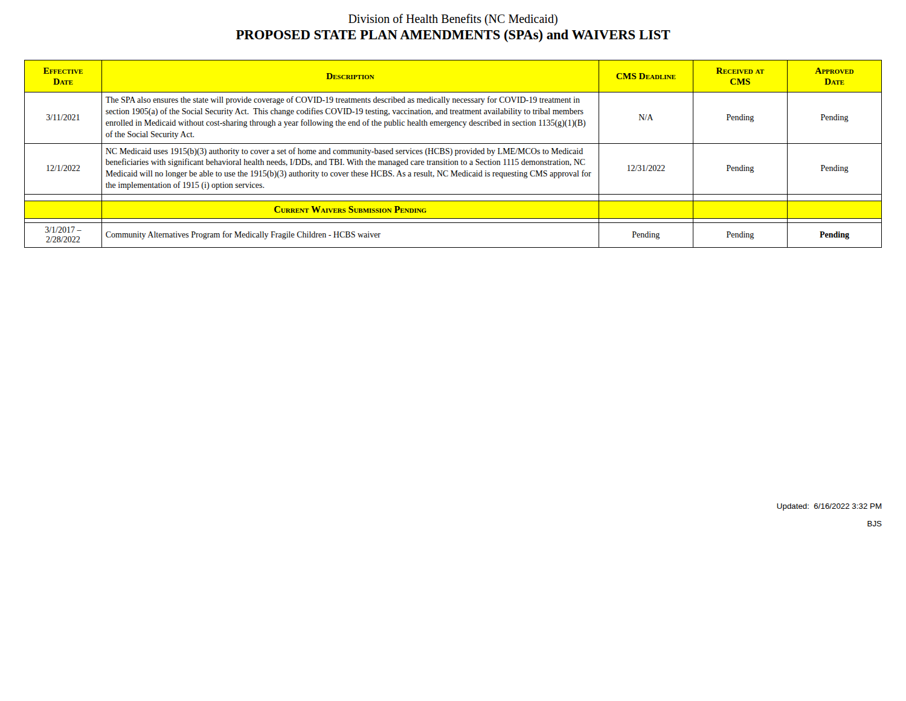Division of Health Benefits (NC Medicaid)
PROPOSED STATE PLAN AMENDMENTS (SPAs) and WAIVERS LIST
| Effective Date | Description | CMS Deadline | Received at CMS | Approved Date |
| --- | --- | --- | --- | --- |
| 3/11/2021 | The SPA also ensures the state will provide coverage of COVID-19 treatments described as medically necessary for COVID-19 treatment in section 1905(a) of the Social Security Act. This change codifies COVID-19 testing, vaccination, and treatment availability to tribal members enrolled in Medicaid without cost-sharing through a year following the end of the public health emergency described in section 1135(g)(1)(B) of the Social Security Act. | N/A | Pending | Pending |
| 12/1/2022 | NC Medicaid uses 1915(b)(3) authority to cover a set of home and community-based services (HCBS) provided by LME/MCOs to Medicaid beneficiaries with significant behavioral health needs, I/DDs, and TBI. With the managed care transition to a Section 1115 demonstration, NC Medicaid will no longer be able to use the 1915(b)(3) authority to cover these HCBS. As a result, NC Medicaid is requesting CMS approval for the implementation of 1915 (i) option services. | 12/31/2022 | Pending | Pending |
| | Current Waivers Submission Pending | | | |
| 3/1/2017 – 2/28/2022 | Community Alternatives Program for Medically Fragile Children - HCBS waiver | Pending | Pending | Pending |
Updated: 6/16/2022 3:32 PM
BJS